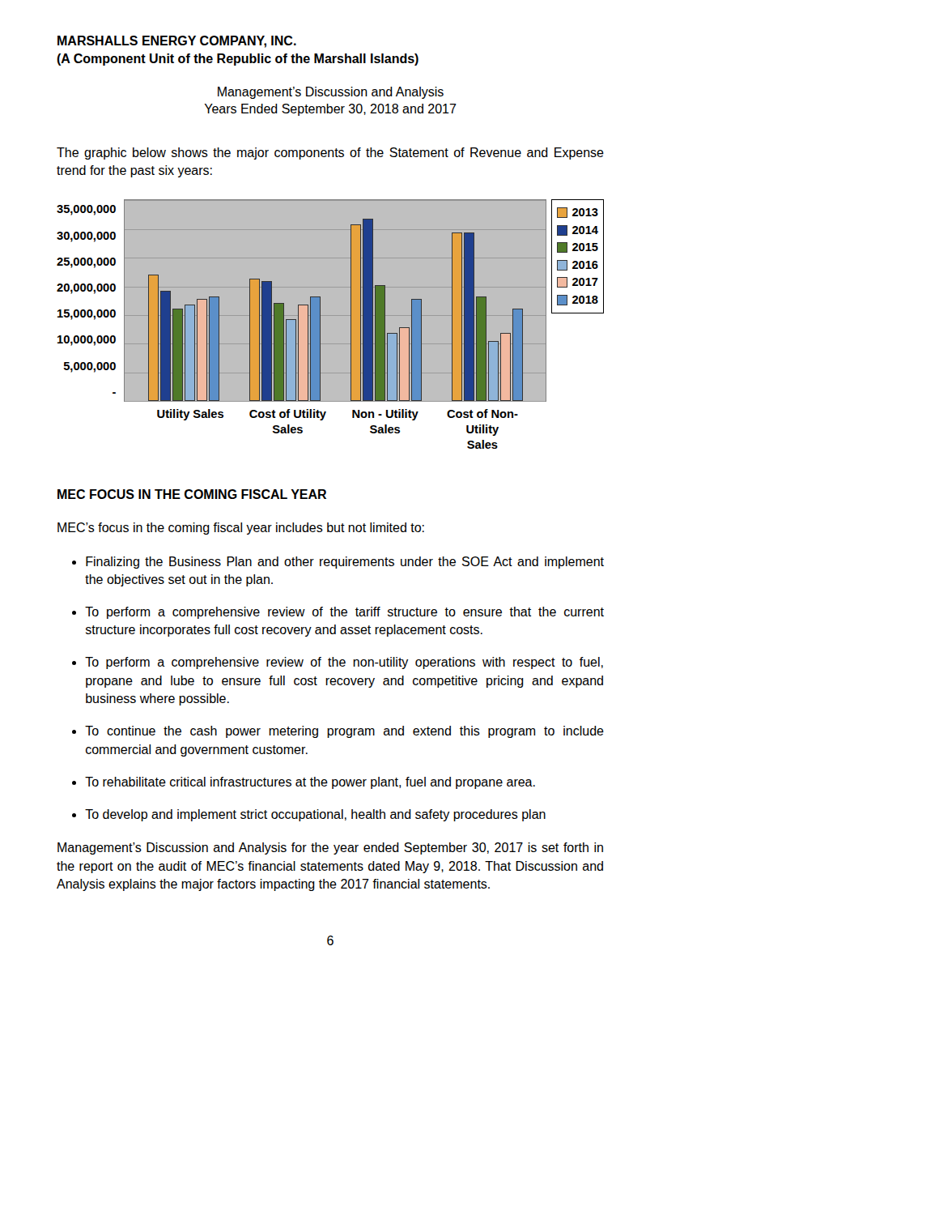MARSHALLS ENERGY COMPANY, INC.
(A Component Unit of the Republic of the Marshall Islands)
Management’s Discussion and Analysis
Years Ended September 30, 2018 and 2017
The graphic below shows the major components of the Statement of Revenue and Expense trend for the past six years:
35,000,000 30,000,000 25,000,000 20,000,000 15,000,000 10,000,000 5,000,000 -
2013
2014
2015
2016
2017
2018
Utility Sales
Cost of Utility
Sales
Non - Utility Sales
Cost of Non-Utility
Sales
MEC FOCUS IN THE COMING FISCAL YEAR
MEC’s focus in the coming fiscal year includes but not limited to:
Finalizing the Business Plan and other requirements under the SOE Act and implement the objectives set out in the plan.
To perform a comprehensive review of the tariff structure to ensure that the current structure incorporates full cost recovery and asset replacement costs.
To perform a comprehensive review of the non-utility operations with respect to fuel, propane and lube to ensure full cost recovery and competitive pricing and expand business where possible.
To continue the cash power metering program and extend this program to include commercial and government customer.
To rehabilitate critical infrastructures at the power plant, fuel and propane area.
To develop and implement strict occupational, health and safety procedures plan
Management’s Discussion and Analysis for the year ended September 30, 2017 is set forth in the report on the audit of MEC’s financial statements dated May 9, 2018. That Discussion and Analysis explains the major factors impacting the 2017 financial statements.
6